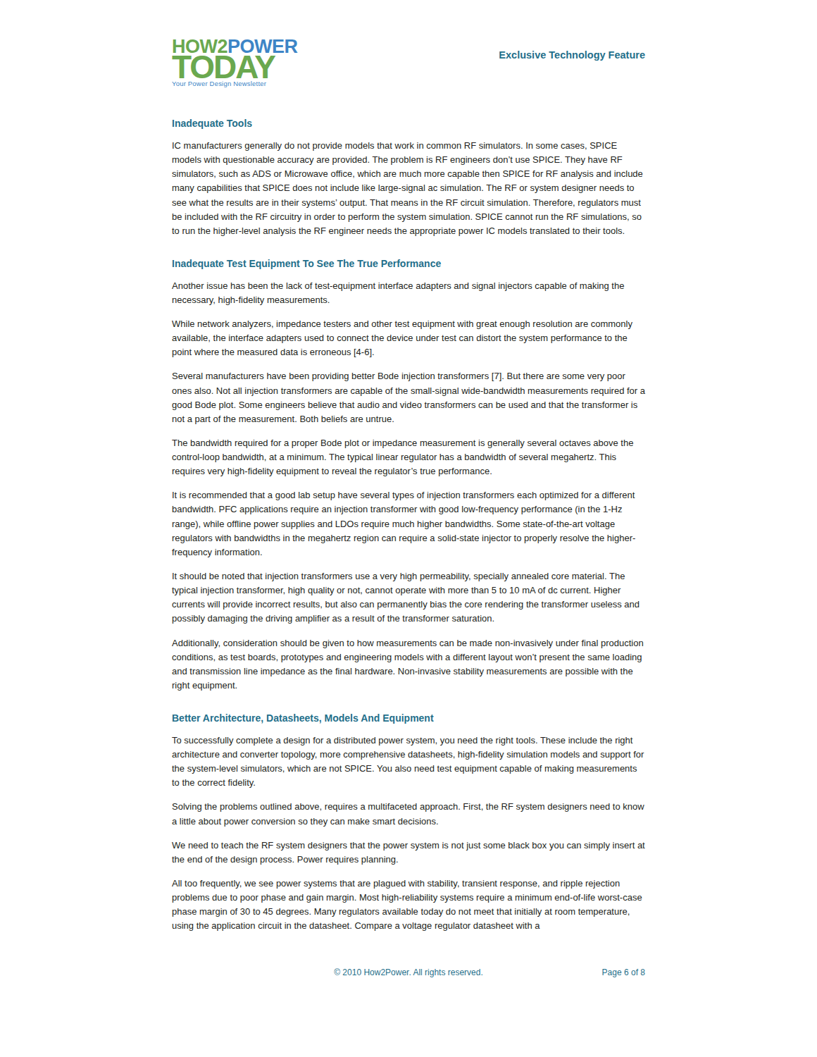HOW2POWER
TODAY
Your Power Design Newsletter
Exclusive Technology Feature
Inadequate Tools
IC manufacturers generally do not provide models that work in common RF simulators. In some cases, SPICE models with questionable accuracy are provided. The problem is RF engineers don’t use SPICE. They have RF simulators, such as ADS or Microwave office, which are much more capable then SPICE for RF analysis and include many capabilities that SPICE does not include like large-signal ac simulation. The RF or system designer needs to see what the results are in their systems’ output. That means in the RF circuit simulation. Therefore, regulators must be included with the RF circuitry in order to perform the system simulation. SPICE cannot run the RF simulations, so to run the higher-level analysis the RF engineer needs the appropriate power IC models translated to their tools.
Inadequate Test Equipment To See The True Performance
Another issue has been the lack of test-equipment interface adapters and signal injectors capable of making the necessary, high-fidelity measurements.
While network analyzers, impedance testers and other test equipment with great enough resolution are commonly available, the interface adapters used to connect the device under test can distort the system performance to the point where the measured data is erroneous [4-6].
Several manufacturers have been providing better Bode injection transformers [7]. But there are some very poor ones also. Not all injection transformers are capable of the small-signal wide-bandwidth measurements required for a good Bode plot. Some engineers believe that audio and video transformers can be used and that the transformer is not a part of the measurement. Both beliefs are untrue.
The bandwidth required for a proper Bode plot or impedance measurement is generally several octaves above the control-loop bandwidth, at a minimum. The typical linear regulator has a bandwidth of several megahertz. This requires very high-fidelity equipment to reveal the regulator’s true performance.
It is recommended that a good lab setup have several types of injection transformers each optimized for a different bandwidth. PFC applications require an injection transformer with good low-frequency performance (in the 1-Hz range), while offline power supplies and LDOs require much higher bandwidths. Some state-of-the-art voltage regulators with bandwidths in the megahertz region can require a solid-state injector to properly resolve the higher-frequency information.
It should be noted that injection transformers use a very high permeability, specially annealed core material. The typical injection transformer, high quality or not, cannot operate with more than 5 to 10 mA of dc current. Higher currents will provide incorrect results, but also can permanently bias the core rendering the transformer useless and possibly damaging the driving amplifier as a result of the transformer saturation.
Additionally, consideration should be given to how measurements can be made non-invasively under final production conditions, as test boards, prototypes and engineering models with a different layout won’t present the same loading and transmission line impedance as the final hardware. Non-invasive stability measurements are possible with the right equipment.
Better Architecture, Datasheets, Models And Equipment
To successfully complete a design for a distributed power system, you need the right tools. These include the right architecture and converter topology, more comprehensive datasheets, high-fidelity simulation models and support for the system-level simulators, which are not SPICE. You also need test equipment capable of making measurements to the correct fidelity.
Solving the problems outlined above, requires a multifaceted approach. First, the RF system designers need to know a little about power conversion so they can make smart decisions.
We need to teach the RF system designers that the power system is not just some black box you can simply insert at the end of the design process. Power requires planning.
All too frequently, we see power systems that are plagued with stability, transient response, and ripple rejection problems due to poor phase and gain margin. Most high-reliability systems require a minimum end-of-life worst-case phase margin of 30 to 45 degrees. Many regulators available today do not meet that initially at room temperature, using the application circuit in the datasheet. Compare a voltage regulator datasheet with a
© 2010 How2Power. All rights reserved. Page 6 of 8